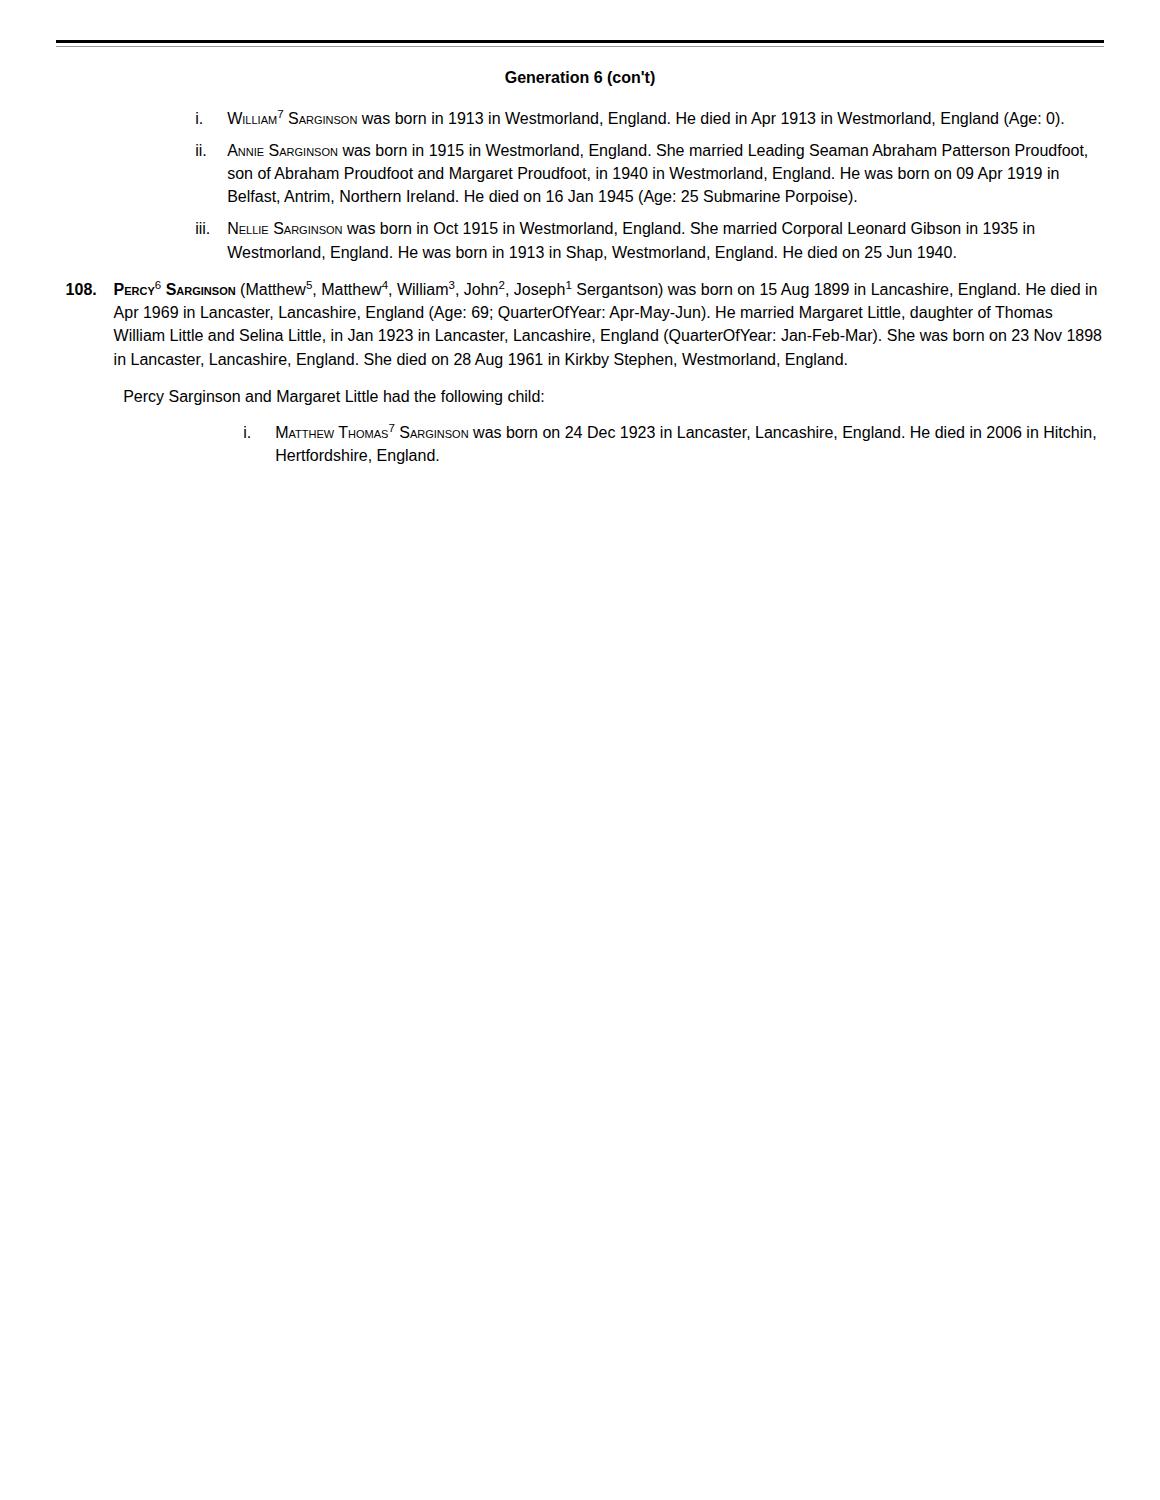Generation 6 (con't)
i. William7 Sarginson was born in 1913 in Westmorland, England. He died in Apr 1913 in Westmorland, England (Age: 0).
ii. Annie Sarginson was born in 1915 in Westmorland, England. She married Leading Seaman Abraham Patterson Proudfoot, son of Abraham Proudfoot and Margaret Proudfoot, in 1940 in Westmorland, England. He was born on 09 Apr 1919 in Belfast, Antrim, Northern Ireland. He died on 16 Jan 1945 (Age: 25 Submarine Porpoise).
iii. Nellie Sarginson was born in Oct 1915 in Westmorland, England. She married Corporal Leonard Gibson in 1935 in Westmorland, England. He was born in 1913 in Shap, Westmorland, England. He died on 25 Jun 1940.
108.
Percy6 Sarginson (Matthew5, Matthew4, William3, John2, Joseph1 Sergantson) was born on 15 Aug 1899 in Lancashire, England. He died in Apr 1969 in Lancaster, Lancashire, England (Age: 69; QuarterOfYear: Apr-May-Jun). He married Margaret Little, daughter of Thomas William Little and Selina Little, in Jan 1923 in Lancaster, Lancashire, England (QuarterOfYear: Jan-Feb-Mar). She was born on 23 Nov 1898 in Lancaster, Lancashire, England. She died on 28 Aug 1961 in Kirkby Stephen, Westmorland, England.
Percy Sarginson and Margaret Little had the following child:
i. Matthew Thomas7 Sarginson was born on 24 Dec 1923 in Lancaster, Lancashire, England. He died in 2006 in Hitchin, Hertfordshire, England.